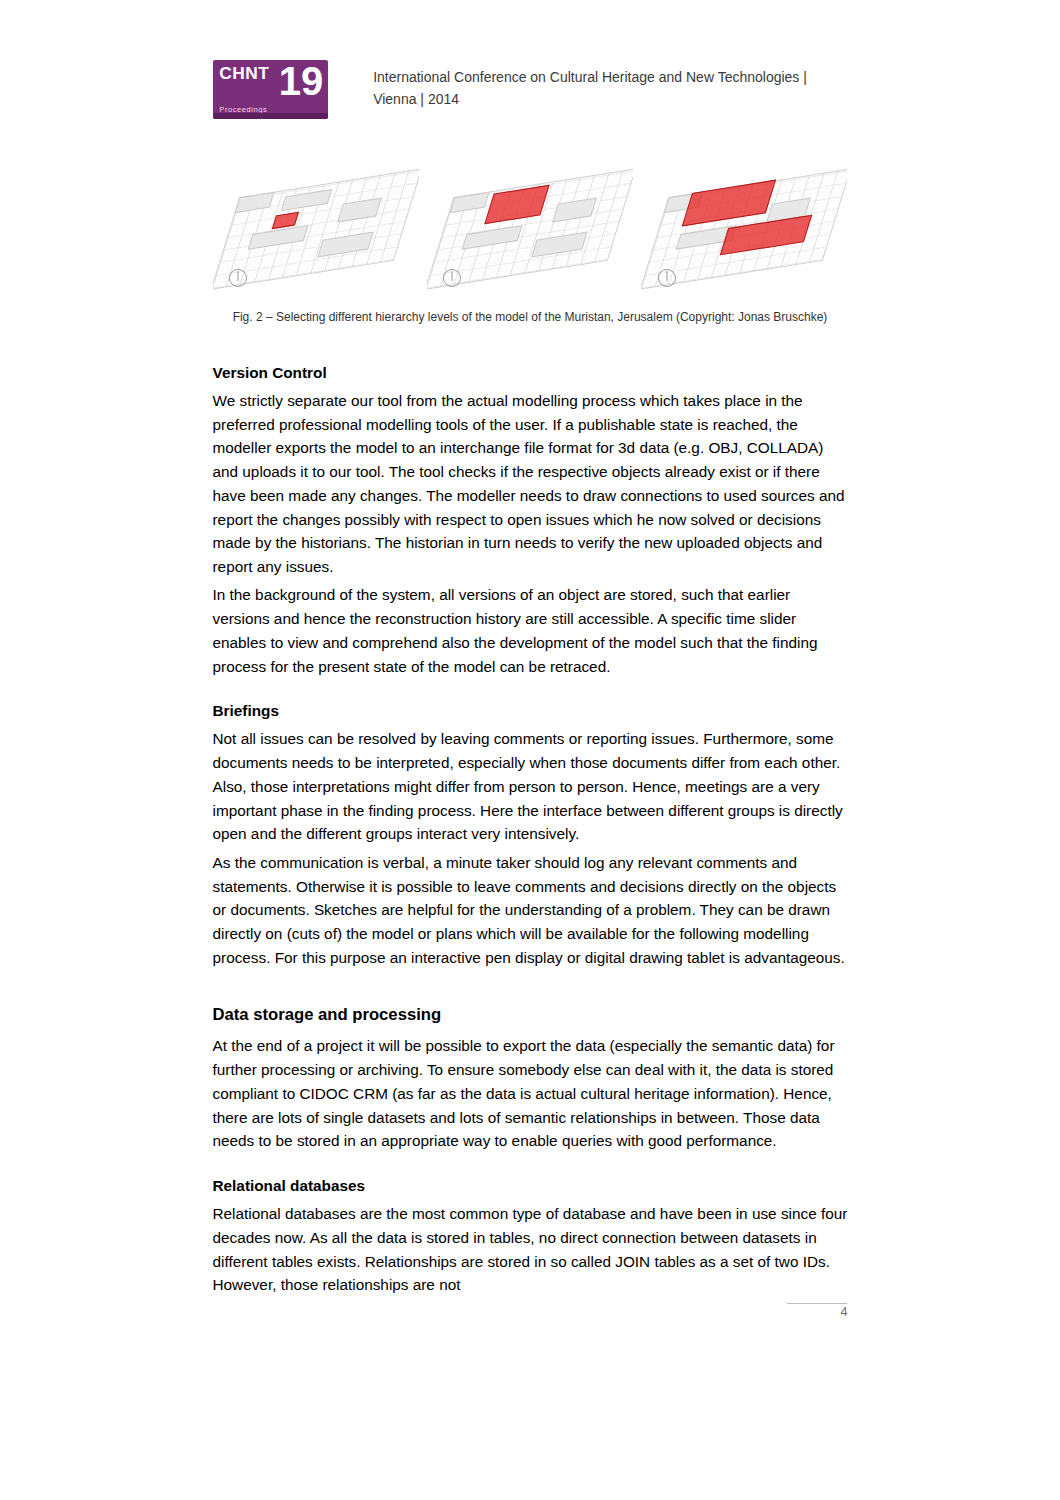CHNT 19 Proceedings
International Conference on Cultural Heritage and New Technologies | Vienna | 2014
Fig. 2 – Selecting different hierarchy levels of the model of the Muristan, Jerusalem (Copyright: Jonas Bruschke)
Version Control
We strictly separate our tool from the actual modelling process which takes place in the preferred professional modelling tools of the user. If a publishable state is reached, the modeller exports the model to an interchange file format for 3d data (e.g. OBJ, COLLADA) and uploads it to our tool. The tool checks if the respective objects already exist or if there have been made any changes. The modeller needs to draw connections to used sources and report the changes possibly with respect to open issues which he now solved or decisions made by the historians. The historian in turn needs to verify the new uploaded objects and report any issues.
In the background of the system, all versions of an object are stored, such that earlier versions and hence the reconstruction history are still accessible. A specific time slider enables to view and comprehend also the development of the model such that the finding process for the present state of the model can be retraced.
Briefings
Not all issues can be resolved by leaving comments or reporting issues. Furthermore, some documents needs to be interpreted, especially when those documents differ from each other. Also, those interpretations might differ from person to person. Hence, meetings are a very important phase in the finding process. Here the interface between different groups is directly open and the different groups interact very intensively.
As the communication is verbal, a minute taker should log any relevant comments and statements. Otherwise it is possible to leave comments and decisions directly on the objects or documents. Sketches are helpful for the understanding of a problem. They can be drawn directly on (cuts of) the model or plans which will be available for the following modelling process. For this purpose an interactive pen display or digital drawing tablet is advantageous.
Data storage and processing
At the end of a project it will be possible to export the data (especially the semantic data) for further processing or archiving. To ensure somebody else can deal with it, the data is stored compliant to CIDOC CRM (as far as the data is actual cultural heritage information). Hence, there are lots of single datasets and lots of semantic relationships in between. Those data needs to be stored in an appropriate way to enable queries with good performance.
Relational databases
Relational databases are the most common type of database and have been in use since four decades now. As all the data is stored in tables, no direct connection between datasets in different tables exists. Relationships are stored in so called JOIN tables as a set of two IDs. However, those relationships are not
4